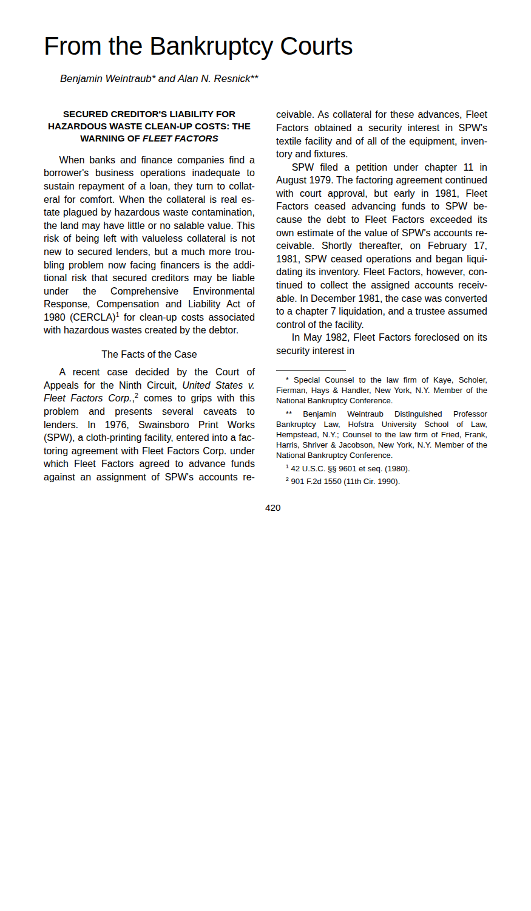From the Bankruptcy Courts
Benjamin Weintraub* and Alan N. Resnick**
SECURED CREDITOR'S LIABILITY FOR HAZARDOUS WASTE CLEAN-UP COSTS: THE WARNING OF FLEET FACTORS
When banks and finance companies find a borrower's business operations inadequate to sustain repayment of a loan, they turn to collateral for comfort. When the collateral is real estate plagued by hazardous waste contamination, the land may have little or no salable value. This risk of being left with valueless collateral is not new to secured lenders, but a much more troubling problem now facing financers is the additional risk that secured creditors may be liable under the Comprehensive Environmental Response, Compensation and Liability Act of 1980 (CERCLA)1 for clean-up costs associated with hazardous wastes created by the debtor.
The Facts of the Case
A recent case decided by the Court of Appeals for the Ninth Circuit, United States v. Fleet Factors Corp.,2 comes to grips with this problem and presents several caveats to lenders. In 1976, Swainsboro Print Works (SPW), a cloth-printing facility, entered into a factoring agreement with Fleet Factors Corp. under which Fleet Factors agreed to advance funds against an assignment of SPW's accounts receivable. As collateral for these advances, Fleet Factors obtained a security interest in SPW's textile facility and of all of the equipment, inventory and fixtures.
SPW filed a petition under chapter 11 in August 1979. The factoring agreement continued with court approval, but early in 1981, Fleet Factors ceased advancing funds to SPW because the debt to Fleet Factors exceeded its own estimate of the value of SPW's accounts receivable. Shortly thereafter, on February 17, 1981, SPW ceased operations and began liquidating its inventory. Fleet Factors, however, continued to collect the assigned accounts receivable. In December 1981, the case was converted to a chapter 7 liquidation, and a trustee assumed control of the facility.
In May 1982, Fleet Factors foreclosed on its security interest in
* Special Counsel to the law firm of Kaye, Scholer, Fierman, Hays & Handler, New York, N.Y. Member of the National Bankruptcy Conference.
** Benjamin Weintraub Distinguished Professor Bankruptcy Law, Hofstra University School of Law, Hempstead, N.Y.; Counsel to the law firm of Fried, Frank, Harris, Shriver & Jacobson, New York, N.Y. Member of the National Bankruptcy Conference.
1 42 U.S.C. §§ 9601 et seq. (1980).
2 901 F.2d 1550 (11th Cir. 1990).
420